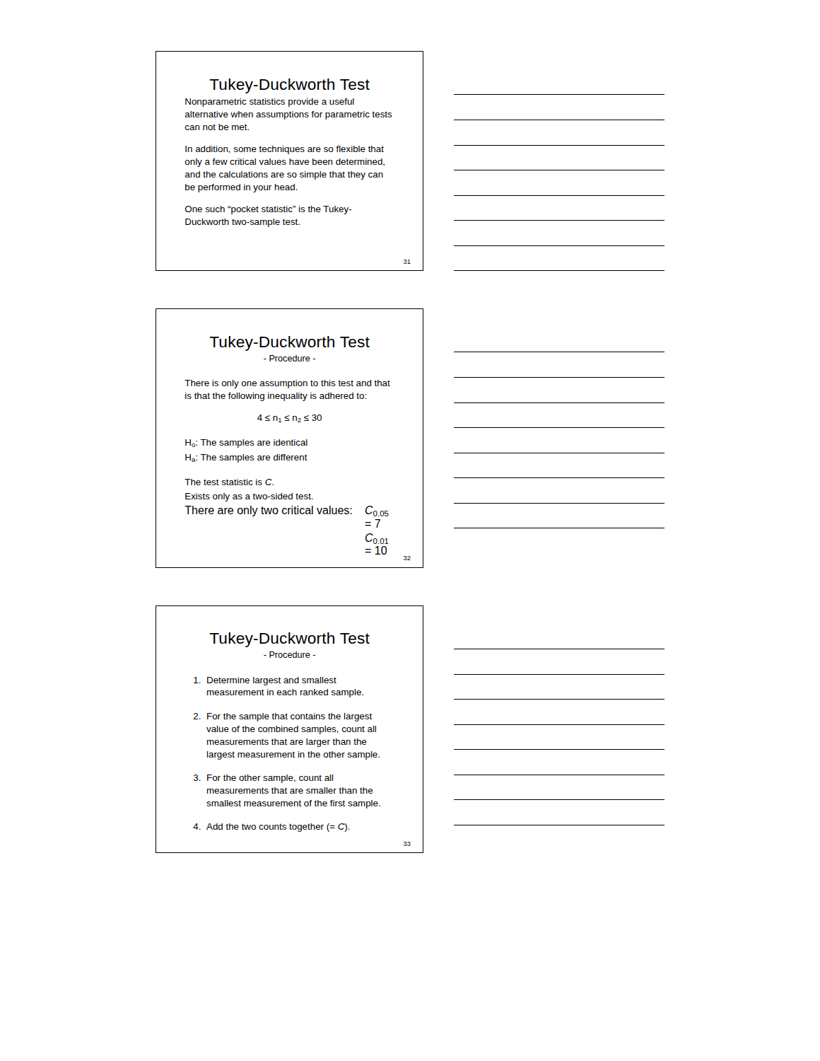Tukey-Duckworth Test
Nonparametric statistics provide a useful alternative when assumptions for parametric tests can not be met.
In addition, some techniques are so flexible that only a few critical values have been determined, and the calculations are so simple that they can be performed in your head.
One such “pocket statistic” is the Tukey-Duckworth two-sample test.
31
Tukey-Duckworth Test
- Procedure -
There is only one assumption to this test and that is that the following inequality is adhered to:
4 ≤ n1 ≤ n2 ≤ 30
Ho: The samples are identical
Ha: The samples are different
The test statistic is C.
Exists only as a two-sided test.
There are only two critical values:
C0.05 = 7
C0.01 = 10
32
Tukey-Duckworth Test
- Procedure -
Determine largest and smallest measurement in each ranked sample.
For the sample that contains the largest value of the combined samples, count all measurements that are larger than the largest measurement in the other sample.
For the other sample, count all measurements that are smaller than the smallest measurement of the first sample.
Add the two counts together (= C).
33